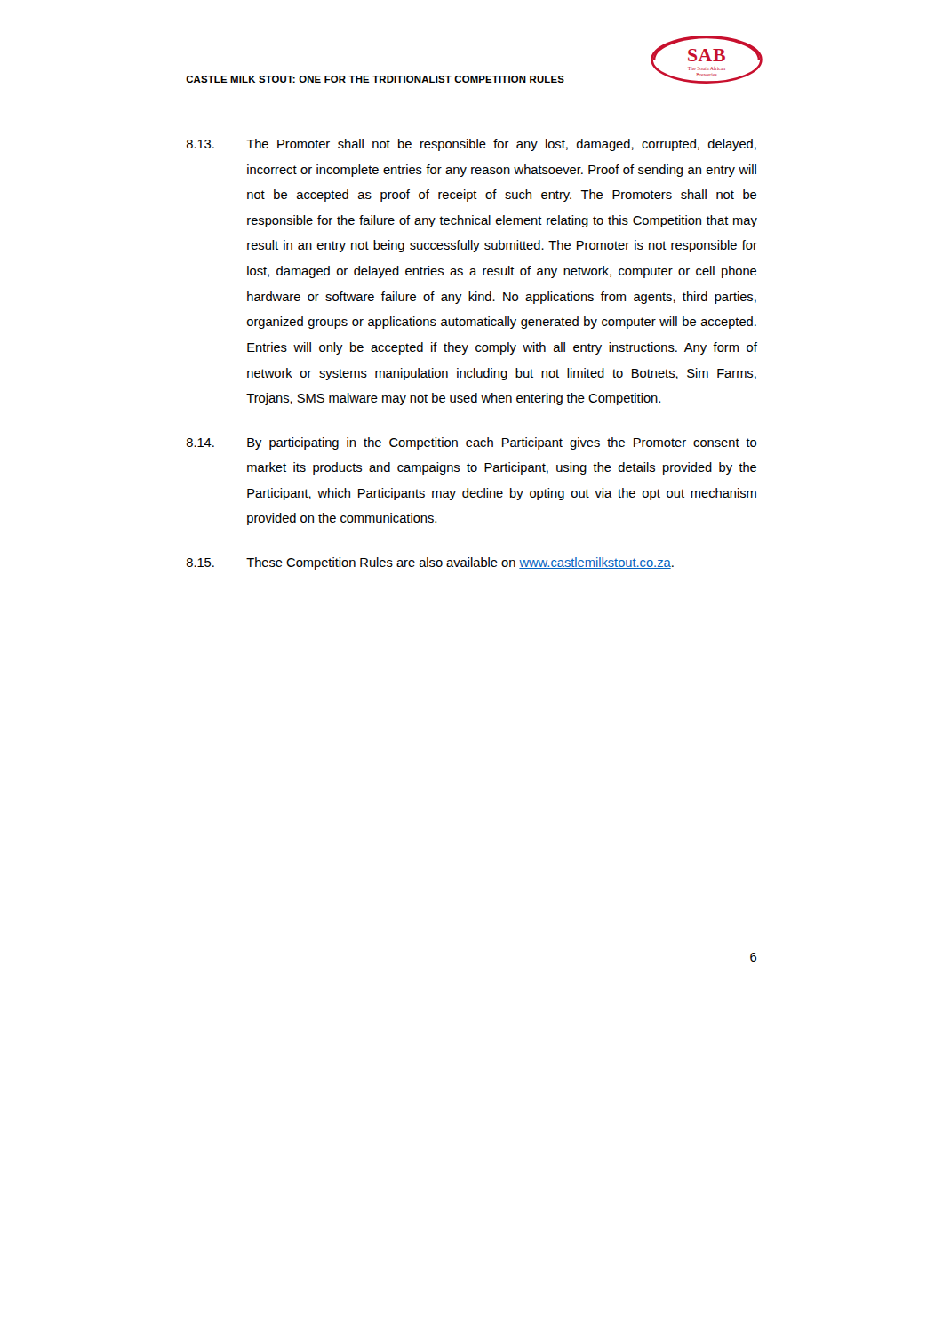SAB The South African Breweries
CASTLE MILK STOUT: ONE FOR THE TRDITIONALIST COMPETITION RULES
8.13. The Promoter shall not be responsible for any lost, damaged, corrupted, delayed, incorrect or incomplete entries for any reason whatsoever. Proof of sending an entry will not be accepted as proof of receipt of such entry. The Promoters shall not be responsible for the failure of any technical element relating to this Competition that may result in an entry not being successfully submitted. The Promoter is not responsible for lost, damaged or delayed entries as a result of any network, computer or cell phone hardware or software failure of any kind. No applications from agents, third parties, organized groups or applications automatically generated by computer will be accepted. Entries will only be accepted if they comply with all entry instructions. Any form of network or systems manipulation including but not limited to Botnets, Sim Farms, Trojans, SMS malware may not be used when entering the Competition.
8.14. By participating in the Competition each Participant gives the Promoter consent to market its products and campaigns to Participant, using the details provided by the Participant, which Participants may decline by opting out via the opt out mechanism provided on the communications.
8.15. These Competition Rules are also available on www.castlemilkstout.co.za.
6